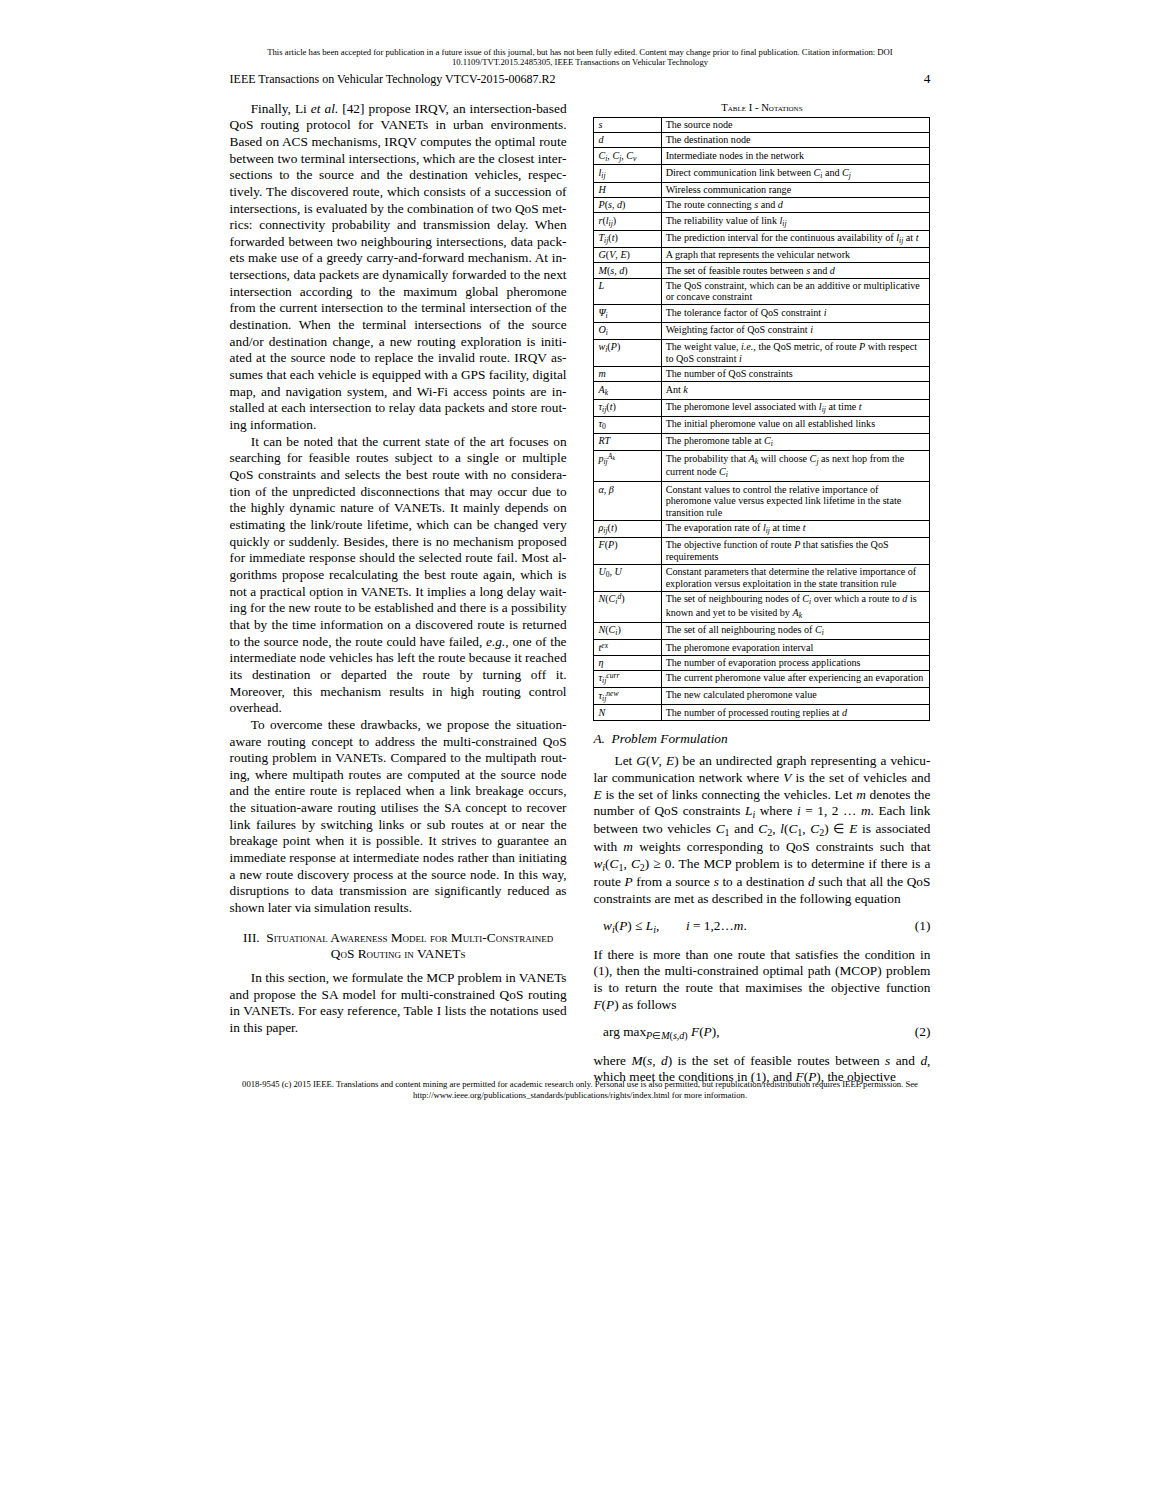This article has been accepted for publication in a future issue of this journal, but has not been fully edited. Content may change prior to final publication. Citation information: DOI
10.1109/TVT.2015.2485305, IEEE Transactions on Vehicular Technology
IEEE Transactions on Vehicular Technology VTCV-2015-00687.R2 4
Finally, Li et al. [42] propose IRQV, an intersection-based QoS routing protocol for VANETs in urban environments. Based on ACS mechanisms, IRQV computes the optimal route between two terminal intersections, which are the closest intersections to the source and the destination vehicles, respectively. The discovered route, which consists of a succession of intersections, is evaluated by the combination of two QoS metrics: connectivity probability and transmission delay. When forwarded between two neighbouring intersections, data packets make use of a greedy carry-and-forward mechanism. At intersections, data packets are dynamically forwarded to the next intersection according to the maximum global pheromone from the current intersection to the terminal intersection of the destination. When the terminal intersections of the source and/or destination change, a new routing exploration is initiated at the source node to replace the invalid route. IRQV assumes that each vehicle is equipped with a GPS facility, digital map, and navigation system, and Wi-Fi access points are installed at each intersection to relay data packets and store routing information.
It can be noted that the current state of the art focuses on searching for feasible routes subject to a single or multiple QoS constraints and selects the best route with no consideration of the unpredicted disconnections that may occur due to the highly dynamic nature of VANETs. It mainly depends on estimating the link/route lifetime, which can be changed very quickly or suddenly. Besides, there is no mechanism proposed for immediate response should the selected route fail. Most algorithms propose recalculating the best route again, which is not a practical option in VANETs. It implies a long delay waiting for the new route to be established and there is a possibility that by the time information on a discovered route is returned to the source node, the route could have failed, e.g., one of the intermediate node vehicles has left the route because it reached its destination or departed the route by turning off it. Moreover, this mechanism results in high routing control overhead.
To overcome these drawbacks, we propose the situation-aware routing concept to address the multi-constrained QoS routing problem in VANETs. Compared to the multipath routing, where multipath routes are computed at the source node and the entire route is replaced when a link breakage occurs, the situation-aware routing utilises the SA concept to recover link failures by switching links or sub routes at or near the breakage point when it is possible. It strives to guarantee an immediate response at intermediate nodes rather than initiating a new route discovery process at the source node. In this way, disruptions to data transmission are significantly reduced as shown later via simulation results.
III. Situational Awareness Model for Multi-Constrained QoS Routing in VANETs
In this section, we formulate the MCP problem in VANETs and propose the SA model for multi-constrained QoS routing in VANETs. For easy reference, Table I lists the notations used in this paper.
Table I - Notations
| s | The source node |
| d | The destination node |
| C i , C j , C v | Intermediate nodes in the network |
| l ij | Direct communication link between C i and C j |
| H | Wireless communication range |
| P ( s , d ) | The route connecting s and d |
| r ( l ij ) | The reliability value of link l ij |
| T ij ( t ) | The prediction interval for the continuous availability of l ij at t |
| G ( V , E ) | A graph that represents the vehicular network |
| M ( s , d ) | The set of feasible routes between s and d |
| L | The QoS constraint, which can be an additive or multiplicative or concave constraint |
| Ψ i | The tolerance factor of QoS constraint i |
| O i | Weighting factor of QoS constraint i |
| w i ( P ) | The weight value, i.e., the QoS metric, of route P with respect to QoS constraint i |
| m | The number of QoS constraints |
| A k | Ant k |
| τ ij ( t ) | The pheromone level associated with l ij at time t |
| τ 0 | The initial pheromone value on all established links |
| RT | The pheromone table at C i |
| p ij A k | The probability that A k will choose C j as next hop from the current node C i |
| α , β | Constant values to control the relative importance of pheromone value versus expected link lifetime in the state transition rule |
| ρ ij ( t ) | The evaporation rate of l ij at time t |
| F ( P ) | The objective function of route P that satisfies the QoS requirements |
| U 0 , U | Constant parameters that determine the relative importance of exploration versus exploitation in the state transition rule |
| N ( C i d ) | The set of neighbouring nodes of C i over which a route to d is known and yet to be visited by A k |
| N ( C i ) | The set of all neighbouring nodes of C i |
| t ex | The pheromone evaporation interval |
| η | The number of evaporation process applications |
| τ ij curr | The current pheromone value after experiencing an evaporation |
| τ ij new | The new calculated pheromone value |
| N | The number of processed routing replies at d |
A. Problem Formulation
Let G(V, E) be an undirected graph representing a vehicular communication network where V is the set of vehicles and E is the set of links connecting the vehicles. Let m denotes the number of QoS constraints Li where i = 1, 2 … m. Each link between two vehicles C1 and C2, l(C1, C2) ∈ E is associated with m weights corresponding to QoS constraints such that wi(C1, C2) ≥ 0. The MCP problem is to determine if there is a route P from a source s to a destination d such that all the QoS constraints are met as described in the following equation
wi(P) ≤ Li, i = 1,2…m. (1)
If there is more than one route that satisfies the condition in (1), then the multi-constrained optimal path (MCOP) problem is to return the route that maximises the objective function F(P) as follows
arg maxP∈M(s,d) F(P), (2)
where M(s, d) is the set of feasible routes between s and d, which meet the conditions in (1), and F(P), the objective
0018-9545 (c) 2015 IEEE. Translations and content mining are permitted for academic research only. Personal use is also permitted, but republication/redistribution requires IEEE permission. See http://www.ieee.org/publications_standards/publications/rights/index.html for more information.